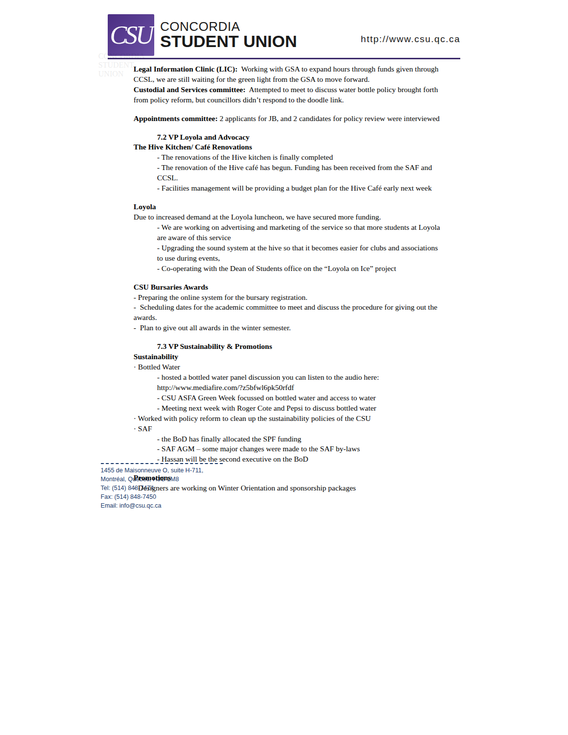CSU
CONCORDIA
STUDENT UNION
http://www.csu.qc.ca
CONCORDIA STUDENT UNION
Legal Information Clinic (LIC): Working with GSA to expand hours through funds given through CCSL, we are still waiting for the green light from the GSA to move forward.
Custodial and Services committee: Attempted to meet to discuss water bottle policy brought forth from policy reform, but councillors didn’t respond to the doodle link.
Appointments committee: 2 applicants for JB, and 2 candidates for policy review were interviewed
7.2 VP Loyola and Advocacy
The Hive Kitchen/ Café Renovations
- The renovations of the Hive kitchen is finally completed
- The renovation of the Hive café has begun. Funding has been received from the SAF and CCSL.
- Facilities management will be providing a budget plan for the Hive Café early next week
Loyola
Due to increased demand at the Loyola luncheon, we have secured more funding.
- We are working on advertising and marketing of the service so that more students at Loyola are aware of this service
- Upgrading the sound system at the hive so that it becomes easier for clubs and associations to use during events,
- Co-operating with the Dean of Students office on the “Loyola on Ice” project
CSU Bursaries Awards
- Preparing the online system for the bursary registration.
- Scheduling dates for the academic committee to meet and discuss the procedure for giving out the awards.
- Plan to give out all awards in the winter semester.
7.3 VP Sustainability & Promotions
Sustainability
· Bottled Water
- hosted a bottled water panel discussion you can listen to the audio here: http://www.mediafire.com/?z5bfwl6pk50rfdf
- CSU ASFA Green Week focussed on bottled water and access to water
- Meeting next week with Roger Cote and Pepsi to discuss bottled water
· Worked with policy reform to clean up the sustainability policies of the CSU
· SAF
- the BoD has finally allocated the SPF funding
- SAF AGM – some major changes were made to the SAF by-laws
- Hassan will be the second executive on the BoD
Promotions
· Designers are working on Winter Orientation and sponsorship packages
1455 de Maisonneuve O, suite H-711,
Montréal, Quebec, H3G 1M8
Tel: (514) 848-7474
Fax: (514) 848-7450
Email: info@csu.qc.ca